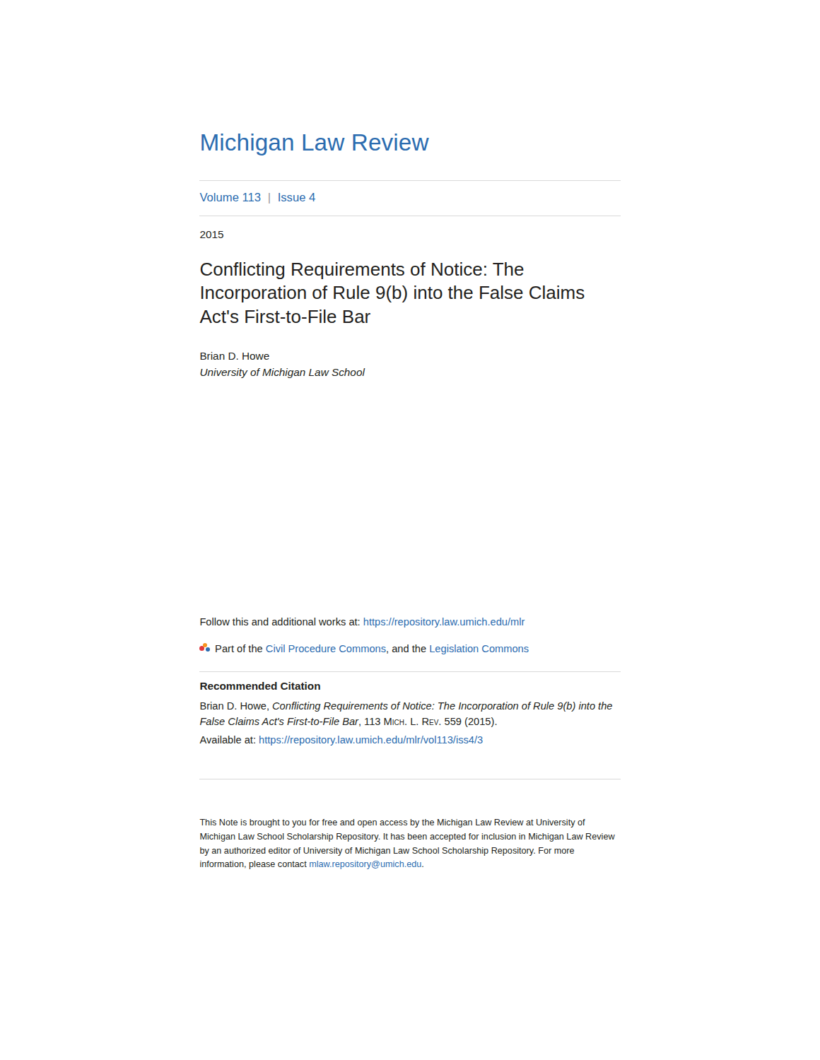Michigan Law Review
Volume 113|Issue 4
2015
Conflicting Requirements of Notice: The Incorporation of Rule 9(b) into the False Claims Act's First-to-File Bar
Brian D. Howe
University of Michigan Law School
Follow this and additional works at: https://repository.law.umich.edu/mlr
Part of the Civil Procedure Commons, and the Legislation Commons
Recommended Citation
Brian D. Howe, Conflicting Requirements of Notice: The Incorporation of Rule 9(b) into the False Claims Act's First-to-File Bar, 113 Mich. L. Rev. 559 (2015).
Available at: https://repository.law.umich.edu/mlr/vol113/iss4/3
This Note is brought to you for free and open access by the Michigan Law Review at University of Michigan Law School Scholarship Repository. It has been accepted for inclusion in Michigan Law Review by an authorized editor of University of Michigan Law School Scholarship Repository. For more information, please contact mlaw.repository@umich.edu.